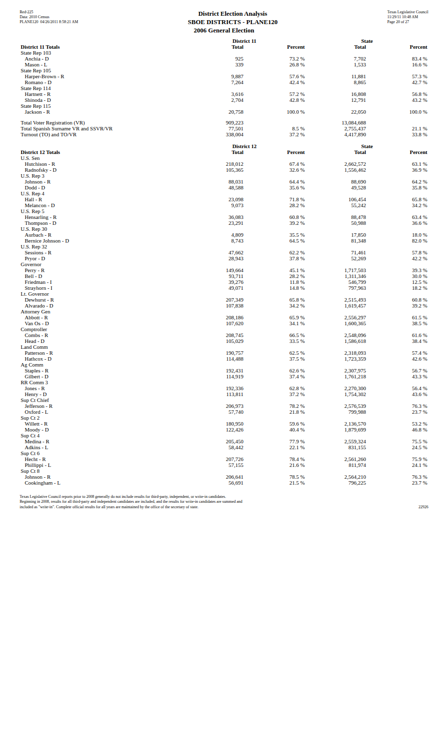Red-225
Data: 2010 Census
PLANE120 04/26/2011 8:58:21 AM
Texas Legislative Council
11/29/11 10:48 AM
Page 20 of 27
District Election Analysis
SBOE DISTRICTS - PLANE120
2006 General Election
| | District 11 | State |
| --- | --- | --- |
| District 11 Totals | Total | Percent | Total | Percent |
| State Rep 103 | | | | |
| Anchia - D | 925 | 73.2 % | 7,702 | 83.4 % |
| Mason - L | 339 | 26.8 % | 1,533 | 16.6 % |
| State Rep 105 | | | | |
| Harper-Brown - R | 9,887 | 57.6 % | 11,881 | 57.3 % |
| Romano - D | 7,264 | 42.4 % | 8,865 | 42.7 % |
| State Rep 114 | | | | |
| Hartnett - R | 3,616 | 57.2 % | 16,808 | 56.8 % |
| Shinoda - D | 2,704 | 42.8 % | 12,791 | 43.2 % |
| State Rep 115 | | | | |
| Jackson - R | 20,758 | 100.0 % | 22,050 | 100.0 % |
| Total Voter Registration (VR) | 909,223 | | 13,084,688 | |
| Total Spanish Surname VR and SSVR/VR | 77,501 | 8.5 % | 2,755,437 | 21.1 % |
| Turnout (TO) and TO/VR | 338,004 | 37.2 % | 4,417,890 | 33.8 % |
| | District 12 | State |
| --- | --- | --- |
| District 12 Totals | Total | Percent | Total | Percent |
| U.S. Sen | | | | |
| Hutchison - R | 218,012 | 67.4 % | 2,662,572 | 63.1 % |
| Radnofsky - D | 105,365 | 32.6 % | 1,556,462 | 36.9 % |
| U.S. Rep 3 | | | | |
| Johnson - R | 88,031 | 64.4 % | 88,690 | 64.2 % |
| Dodd - D | 48,588 | 35.6 % | 49,528 | 35.8 % |
| U.S. Rep 4 | | | | |
| Hall - R | 23,098 | 71.8 % | 106,454 | 65.8 % |
| Melancon - D | 9,073 | 28.2 % | 55,242 | 34.2 % |
| U.S. Rep 5 | | | | |
| Hensarling - R | 36,083 | 60.8 % | 88,478 | 63.4 % |
| Thompson - D | 23,291 | 39.2 % | 50,988 | 36.6 % |
| U.S. Rep 30 | | | | |
| Aurbach - R | 4,809 | 35.5 % | 17,850 | 18.0 % |
| Bernice Johnson - D | 8,743 | 64.5 % | 81,348 | 82.0 % |
| U.S. Rep 32 | | | | |
| Sessions - R | 47,662 | 62.2 % | 71,461 | 57.8 % |
| Pryor - D | 28,943 | 37.8 % | 52,269 | 42.2 % |
| Governor | | | | |
| Perry - R | 149,664 | 45.1 % | 1,717,503 | 39.3 % |
| Bell - D | 93,711 | 28.2 % | 1,311,346 | 30.0 % |
| Friedman - I | 39,276 | 11.8 % | 546,799 | 12.5 % |
| Strayhorn - I | 49,071 | 14.8 % | 797,963 | 18.2 % |
| Lt. Governor | | | | |
| Dewhurst - R | 207,349 | 65.8 % | 2,515,493 | 60.8 % |
| Alvarado - D | 107,838 | 34.2 % | 1,619,457 | 39.2 % |
| Attorney Gen | | | | |
| Abbott - R | 208,186 | 65.9 % | 2,556,297 | 61.5 % |
| Van Os - D | 107,620 | 34.1 % | 1,600,365 | 38.5 % |
| Comptroller | | | | |
| Combs - R | 208,745 | 66.5 % | 2,548,096 | 61.6 % |
| Head - D | 105,029 | 33.5 % | 1,586,618 | 38.4 % |
| Land Comm | | | | |
| Patterson - R | 190,757 | 62.5 % | 2,318,093 | 57.4 % |
| Hathcox - D | 114,488 | 37.5 % | 1,723,359 | 42.6 % |
| Ag Comm | | | | |
| Staples - R | 192,431 | 62.6 % | 2,307,975 | 56.7 % |
| Gilbert - D | 114,919 | 37.4 % | 1,761,218 | 43.3 % |
| RR Comm 3 | | | | |
| Jones - R | 192,336 | 62.8 % | 2,270,300 | 56.4 % |
| Henry - D | 113,811 | 37.2 % | 1,754,302 | 43.6 % |
| Sup Ct Chief | | | | |
| Jefferson - R | 206,973 | 78.2 % | 2,576,539 | 76.3 % |
| Oxford - L | 57,740 | 21.8 % | 799,988 | 23.7 % |
| Sup Ct 2 | | | | |
| Willett - R | 180,950 | 59.6 % | 2,136,570 | 53.2 % |
| Moody - D | 122,426 | 40.4 % | 1,879,699 | 46.8 % |
| Sup Ct 4 | | | | |
| Medina - R | 205,450 | 77.9 % | 2,559,324 | 75.5 % |
| Adkins - L | 58,442 | 22.1 % | 831,155 | 24.5 % |
| Sup Ct 6 | | | | |
| Hecht - R | 207,726 | 78.4 % | 2,561,260 | 75.9 % |
| Phillippi - L | 57,155 | 21.6 % | 811,974 | 24.1 % |
| Sup Ct 8 | | | | |
| Johnson - R | 206,641 | 78.5 % | 2,564,210 | 76.3 % |
| Cookingham - L | 56,691 | 21.5 % | 796,225 | 23.7 % |
Texas Legislative Council reports prior to 2008 generally do not include results for third-party, independent, or write-in candidates.
Beginning in 2008, results for all third-party and independent candidates are included, and the results for write-in candidates are summed and
included as "write-in". Complete official results for all years are maintained by the office of the secretary of state. 22926